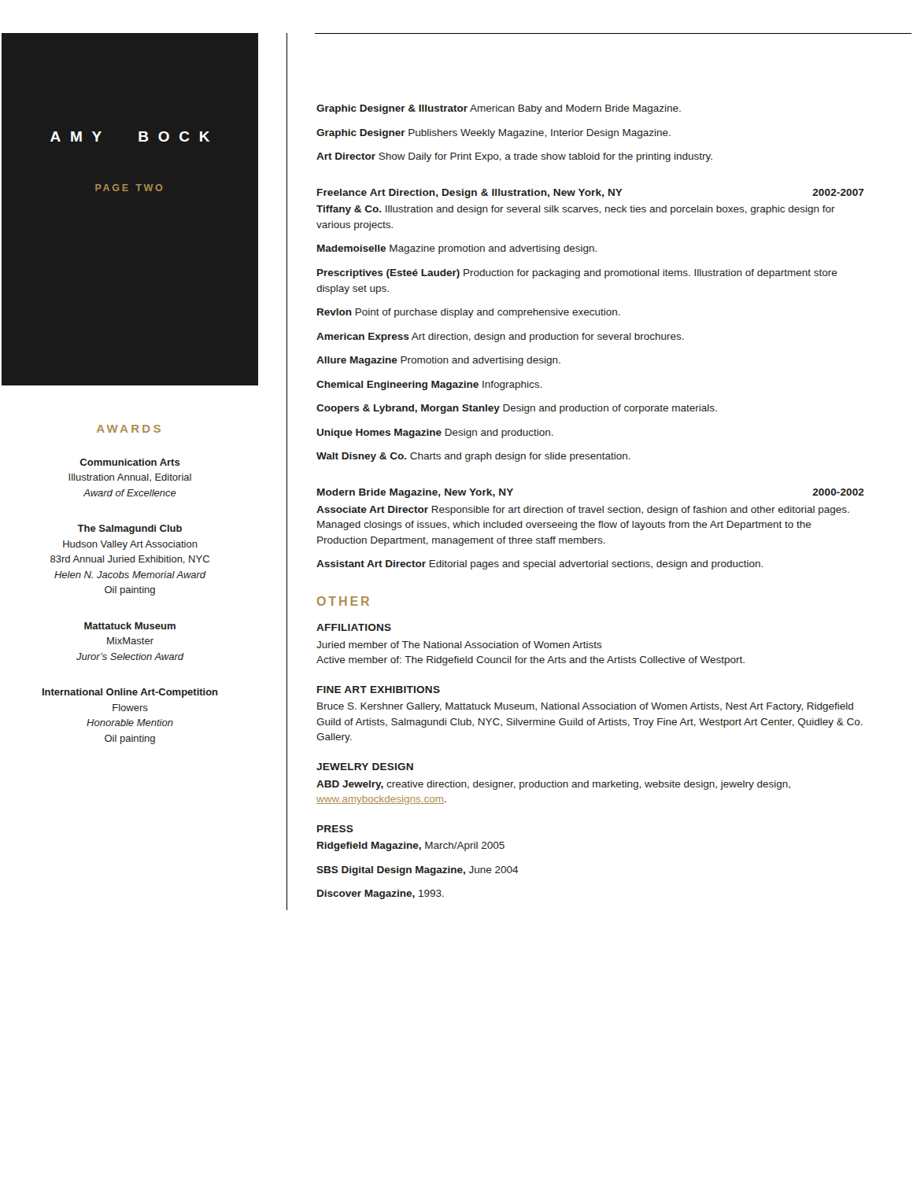AMY BOCK
PAGE TWO
AWARDS
Communication Arts Illustration Annual, Editorial Award of Excellence
The Salmagundi Club Hudson Valley Art Association 83rd Annual Juried Exhibition, NYC Helen N. Jacobs Memorial Award Oil painting
Mattatuck Museum MixMaster Juror’s Selection Award
International Online Art-Competition Flowers Honorable Mention Oil painting
Graphic Designer & Illustrator American Baby and Modern Bride Magazine.
Graphic Designer Publishers Weekly Magazine, Interior Design Magazine.
Art Director Show Daily for Print Expo, a trade show tabloid for the printing industry.
Freelance Art Direction, Design & Illustration, New York, NY 2002-2007
Tiffany & Co. Illustration and design for several silk scarves, neck ties and porcelain boxes, graphic design for various projects.
Mademoiselle Magazine promotion and advertising design.
Prescriptives (Esteé Lauder) Production for packaging and promotional items. Illustration of department store display set ups.
Revlon Point of purchase display and comprehensive execution.
American Express Art direction, design and production for several brochures.
Allure Magazine Promotion and advertising design.
Chemical Engineering Magazine Infographics.
Coopers & Lybrand, Morgan Stanley Design and production of corporate materials.
Unique Homes Magazine Design and production.
Walt Disney & Co. Charts and graph design for slide presentation.
Modern Bride Magazine, New York, NY 2000-2002
Associate Art Director Responsible for art direction of travel section, design of fashion and other editorial pages. Managed closings of issues, which included overseeing the flow of layouts from the Art Department to the Production Department, management of three staff members.
Assistant Art Director Editorial pages and special advertorial sections, design and production.
OTHER
AFFILIATIONS
Juried member of The National Association of Women Artists
Active member of: The Ridgefield Council for the Arts and the Artists Collective of Westport.
FINE ART EXHIBITIONS
Bruce S. Kershner Gallery, Mattatuck Museum, National Association of Women Artists, Nest Art Factory, Ridgefield Guild of Artists, Salmagundi Club, NYC, Silvermine Guild of Artists, Troy Fine Art, Westport Art Center, Quidley & Co. Gallery.
JEWELRY DESIGN
ABD Jewelry, creative direction, designer, production and marketing, website design, jewelry design, www.amybockdesigns.com.
PRESS
Ridgefield Magazine, March/April 2005
SBS Digital Design Magazine, June 2004
Discover Magazine, 1993.